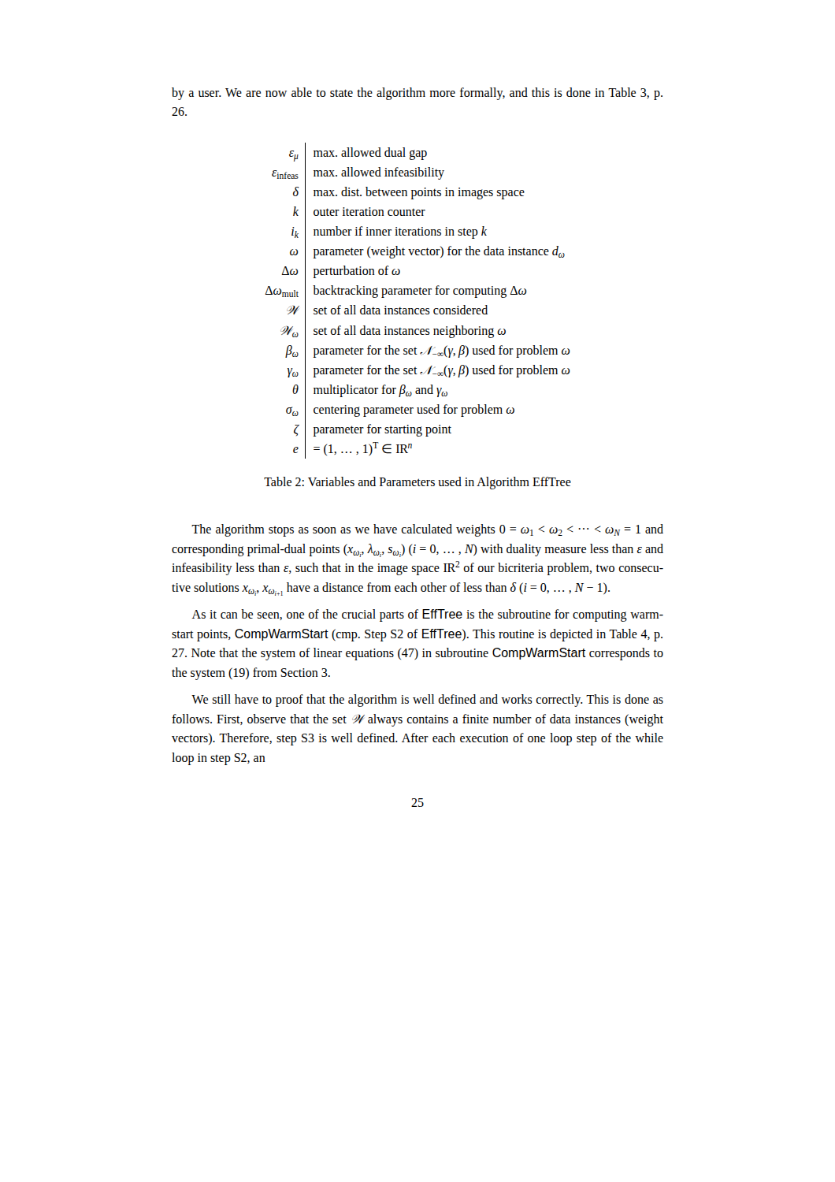by a user. We are now able to state the algorithm more formally, and this is done in Table 3, p. 26.
| ε μ | max. allowed dual gap |
| ε infeas | max. allowed infeasibility |
| δ | max. dist. between points in images space |
| k | outer iteration counter |
| i k | number if inner iterations in step k |
| ω | parameter (weight vector) for the data instance d ω |
| Δ ω | perturbation of ω |
| Δ ω mult | backtracking parameter for computing Δ ω |
| 𝒲 | set of all data instances considered |
| 𝒲 ω | set of all data instances neighboring ω |
| β ω | parameter for the set 𝒩 −∞ ( γ , β ) used for problem ω |
| γ ω | parameter for the set 𝒩 −∞ ( γ , β ) used for problem ω |
| θ | multiplicator for β ω and γ ω |
| σ ω | centering parameter used for problem ω |
| ζ | parameter for starting point |
| e | = (1, … , 1) T ∈ IR n |
Table 2: Variables and Parameters used in Algorithm EffTree
The algorithm stops as soon as we have calculated weights 0 = ω1 < ω2 < ··· < ωN = 1 and corresponding primal-dual points (xωi, λωi, sωi) (i = 0, … , N) with duality measure less than ε and infeasibility less than ε, such that in the image space IR2 of our bicriteria problem, two consecutive solutions xωi, xωi+1 have a distance from each other of less than δ (i = 0, … , N − 1).
As it can be seen, one of the crucial parts of EffTree is the subroutine for computing warm-start points, CompWarmStart (cmp. Step S2 of EffTree). This routine is depicted in Table 4, p. 27. Note that the system of linear equations (47) in subroutine CompWarmStart corresponds to the system (19) from Section 3.
We still have to proof that the algorithm is well defined and works correctly. This is done as follows. First, observe that the set 𝒲 always contains a finite number of data instances (weight vectors). Therefore, step S3 is well defined. After each execution of one loop step of the while loop in step S2, an
25